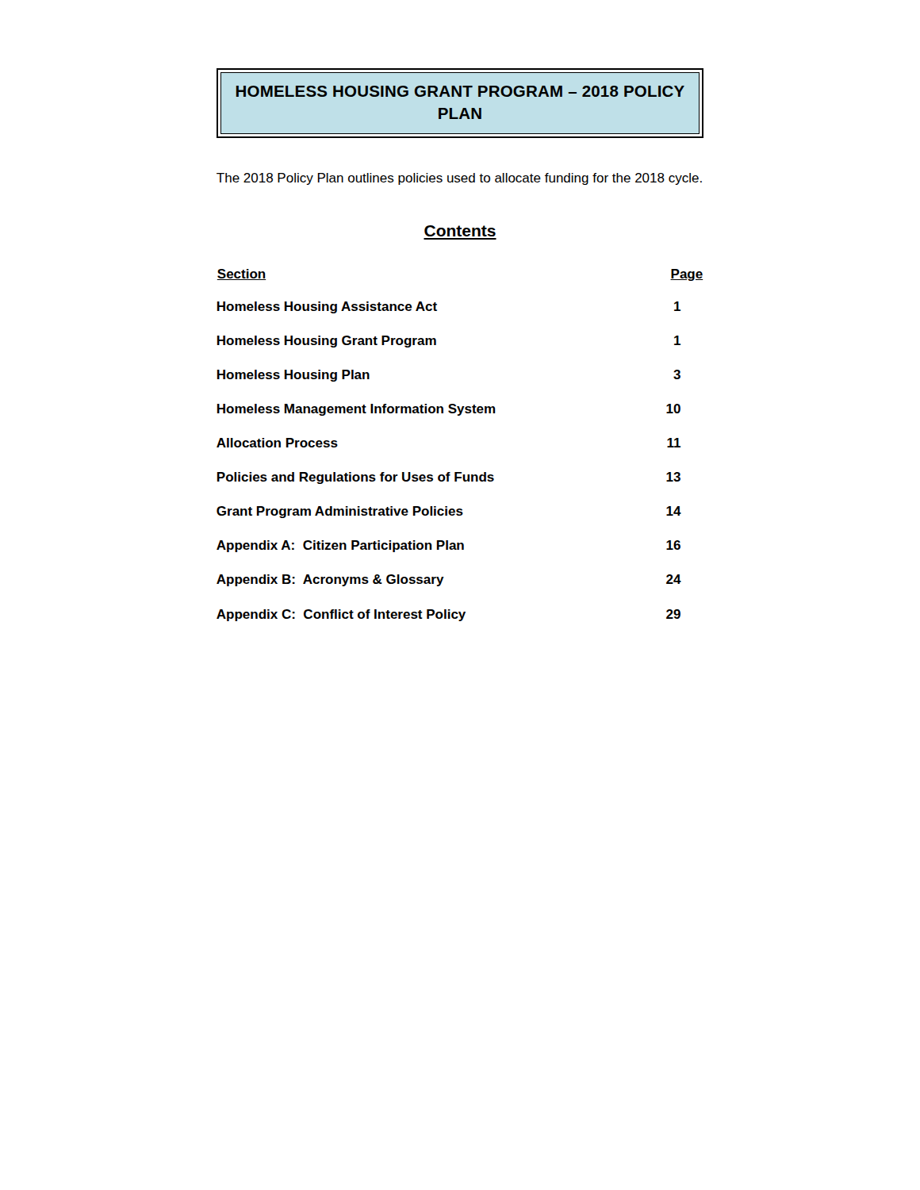HOMELESS HOUSING GRANT PROGRAM – 2018 POLICY PLAN
The 2018 Policy Plan outlines policies used to allocate funding for the 2018 cycle.
Contents
| Section | Page |
| --- | --- |
| Homeless Housing Assistance Act | 1 |
| Homeless Housing Grant Program | 1 |
| Homeless Housing Plan | 3 |
| Homeless Management Information System | 10 |
| Allocation Process | 11 |
| Policies and Regulations for Uses of Funds | 13 |
| Grant Program Administrative Policies | 14 |
| Appendix A: Citizen Participation Plan | 16 |
| Appendix B: Acronyms & Glossary | 24 |
| Appendix C: Conflict of Interest Policy | 29 |